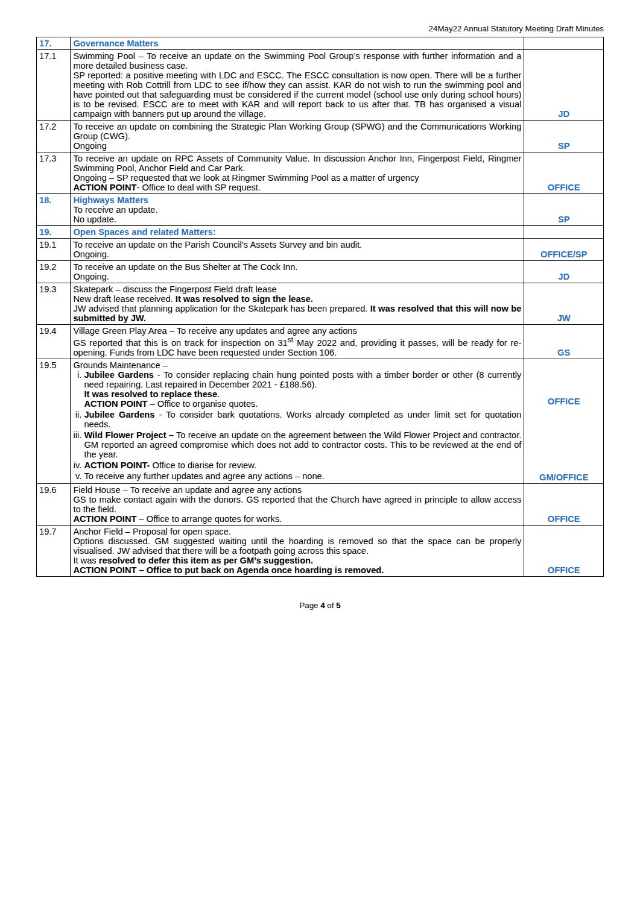24May22 Annual Statutory Meeting Draft Minutes
| 17. | Governance Matters | |
| 17.1 | Swimming Pool – To receive an update on the Swimming Pool Group’s response with further information and a more detailed business case. SP reported: a positive meeting with LDC and ESCC. The ESCC consultation is now open. There will be a further meeting with Rob Cottrill from LDC to see if/how they can assist. KAR do not wish to run the swimming pool and have pointed out that safeguarding must be considered if the current model (school use only during school hours) is to be revised. ESCC are to meet with KAR and will report back to us after that. TB has organised a visual campaign with banners put up around the village. | JD |
| 17.2 | To receive an update on combining the Strategic Plan Working Group (SPWG) and the Communications Working Group (CWG). Ongoing | SP |
| 17.3 | To receive an update on RPC Assets of Community Value. In discussion Anchor Inn, Fingerpost Field, Ringmer Swimming Pool, Anchor Field and Car Park. Ongoing – SP requested that we look at Ringmer Swimming Pool as a matter of urgency ACTION POINT - Office to deal with SP request. | OFFICE |
| 18. | Highways Matters To receive an update. No update. | SP |
| 19. | Open Spaces and related Matters: | |
| 19.1 | To receive an update on the Parish Council’s Assets Survey and bin audit. Ongoing. | OFFICE/SP |
| 19.2 | To receive an update on the Bus Shelter at The Cock Inn. Ongoing. | JD |
| 19.3 | Skatepark – discuss the Fingerpost Field draft lease New draft lease received. It was resolved to sign the lease. JW advised that planning application for the Skatepark has been prepared. It was resolved that this will now be submitted by JW. | JW |
| 19.4 | Village Green Play Area – To receive any updates and agree any actions GS reported that this is on track for inspection on 31 st May 2022 and, providing it passes, will be ready for re-opening. Funds from LDC have been requested under Section 106. | GS |
| 19.5 | Grounds Maintenance – Jubilee Gardens - To consider replacing chain hung pointed posts with a timber border or other (8 currently need repairing. Last repaired in December 2021 - £188.56). It was resolved to replace these . ACTION POINT – Office to organise quotes. Jubilee Gardens - To consider bark quotations. Works already completed as under limit set for quotation needs. Wild Flower Project – To receive an update on the agreement between the Wild Flower Project and contractor. GM reported an agreed compromise which does not add to contractor costs. This to be reviewed at the end of the year. ACTION POINT- Office to diarise for review. To receive any further updates and agree any actions – none. | OFFICE GM/OFFICE |
| 19.6 | Field House – To receive an update and agree any actions GS to make contact again with the donors. GS reported that the Church have agreed in principle to allow access to the field. ACTION POINT – Office to arrange quotes for works. | OFFICE |
| 19.7 | Anchor Field – Proposal for open space. Options discussed. GM suggested waiting until the hoarding is removed so that the space can be properly visualised. JW advised that there will be a footpath going across this space. It was resolved to defer this item as per GM’s suggestion. ACTION POINT – Office to put back on Agenda once hoarding is removed. | OFFICE |
Page 4 of 5